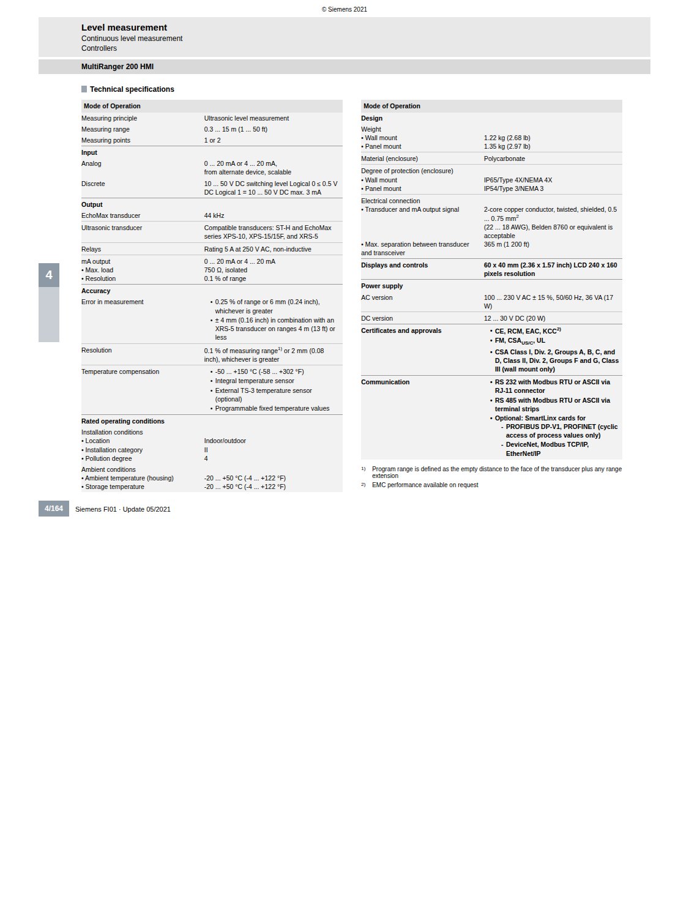© Siemens 2021
Level measurement
Continuous level measurement
Controllers
MultiRanger 200 HMI
Technical specifications
| Mode of Operation |
| Measuring principle | Ultrasonic level measurement |
| Measuring range | 0.3 ... 15 m (1 ... 50 ft) |
| Measuring points | 1 or 2 |
| Input |
| Analog | 0 ... 20 mA or 4 ... 20 mA, from alternate device, scalable |
| Discrete | 10 ... 50 V DC switching level Logical 0 ≤ 0.5 V DC Logical 1 = 10 ... 50 V DC max. 3 mA |
| Output |
| EchoMax transducer | 44 kHz |
| Ultrasonic transducer | Compatible transducers: ST-H and EchoMax series XPS-10, XPS-15/15F, and XRS-5 |
| Relays | Rating 5 A at 250 V AC, non-inductive |
| mA output • Max. load • Resolution | 0 ... 20 mA or 4 ... 20 mA 750 Ω, isolated 0.1 % of range |
| Accuracy |
| Error in measurement | 0.25 % of range or 6 mm (0.24 inch), whichever is greater ± 4 mm (0.16 inch) in combination with an XRS-5 transducer on ranges 4 m (13 ft) or less |
| Resolution | 0.1 % of measuring range 1) or 2 mm (0.08 inch), whichever is greater |
| Temperature compensation | -50 ... +150 °C (-58 ... +302 °F) Integral temperature sensor External TS-3 temperature sensor (optional) Programmable fixed temperature values |
| Rated operating conditions |
| Installation conditions • Location • Installation category • Pollution degree | Indoor/outdoor II 4 |
| Ambient conditions • Ambient temperature (housing) • Storage temperature | -20 ... +50 °C (-4 ... +122 °F) -20 ... +50 °C (-4 ... +122 °F) |
| Mode of Operation |
| Design | |
| Weight • Wall mount • Panel mount | 1.22 kg (2.68 lb) 1.35 kg (2.97 lb) |
| Material (enclosure) | Polycarbonate |
| Degree of protection (enclosure) • Wall mount • Panel mount | IP65/Type 4X/NEMA 4X IP54/Type 3/NEMA 3 |
| Electrical connection • Transducer and mA output signal • Max. separation between transducer and transceiver | 2-core copper conductor, twisted, shielded, 0.5 ... 0.75 mm 2 (22 ... 18 AWG), Belden 8760 or equivalent is acceptable 365 m (1 200 ft) |
| Displays and controls | 60 x 40 mm (2.36 x 1.57 inch) LCD 240 x 160 pixels resolution |
| Power supply |
| AC version | 100 ... 230 V AC ± 15 %, 50/60 Hz, 36 VA (17 W) |
| DC version | 12 ... 30 V DC (20 W) |
| Certificates and approvals | CE, RCM, EAC, KCC 2) FM, CSA US/C , UL CSA Class I, Div. 2, Groups A, B, C, and D, Class II, Div. 2, Groups F and G, Class III (wall mount only) |
| Communication | RS 232 with Modbus RTU or ASCII via RJ-11 connector RS 485 with Modbus RTU or ASCII via terminal strips Optional: SmartLinx cards for PROFIBUS DP-V1, PROFINET (cyclic access of process values only) DeviceNet, Modbus TCP/IP, EtherNet/IP |
1) Program range is defined as the empty distance to the face of the transducer plus any range extension
2) EMC performance available on request
4
4/164
Siemens FI01 · Update 05/2021